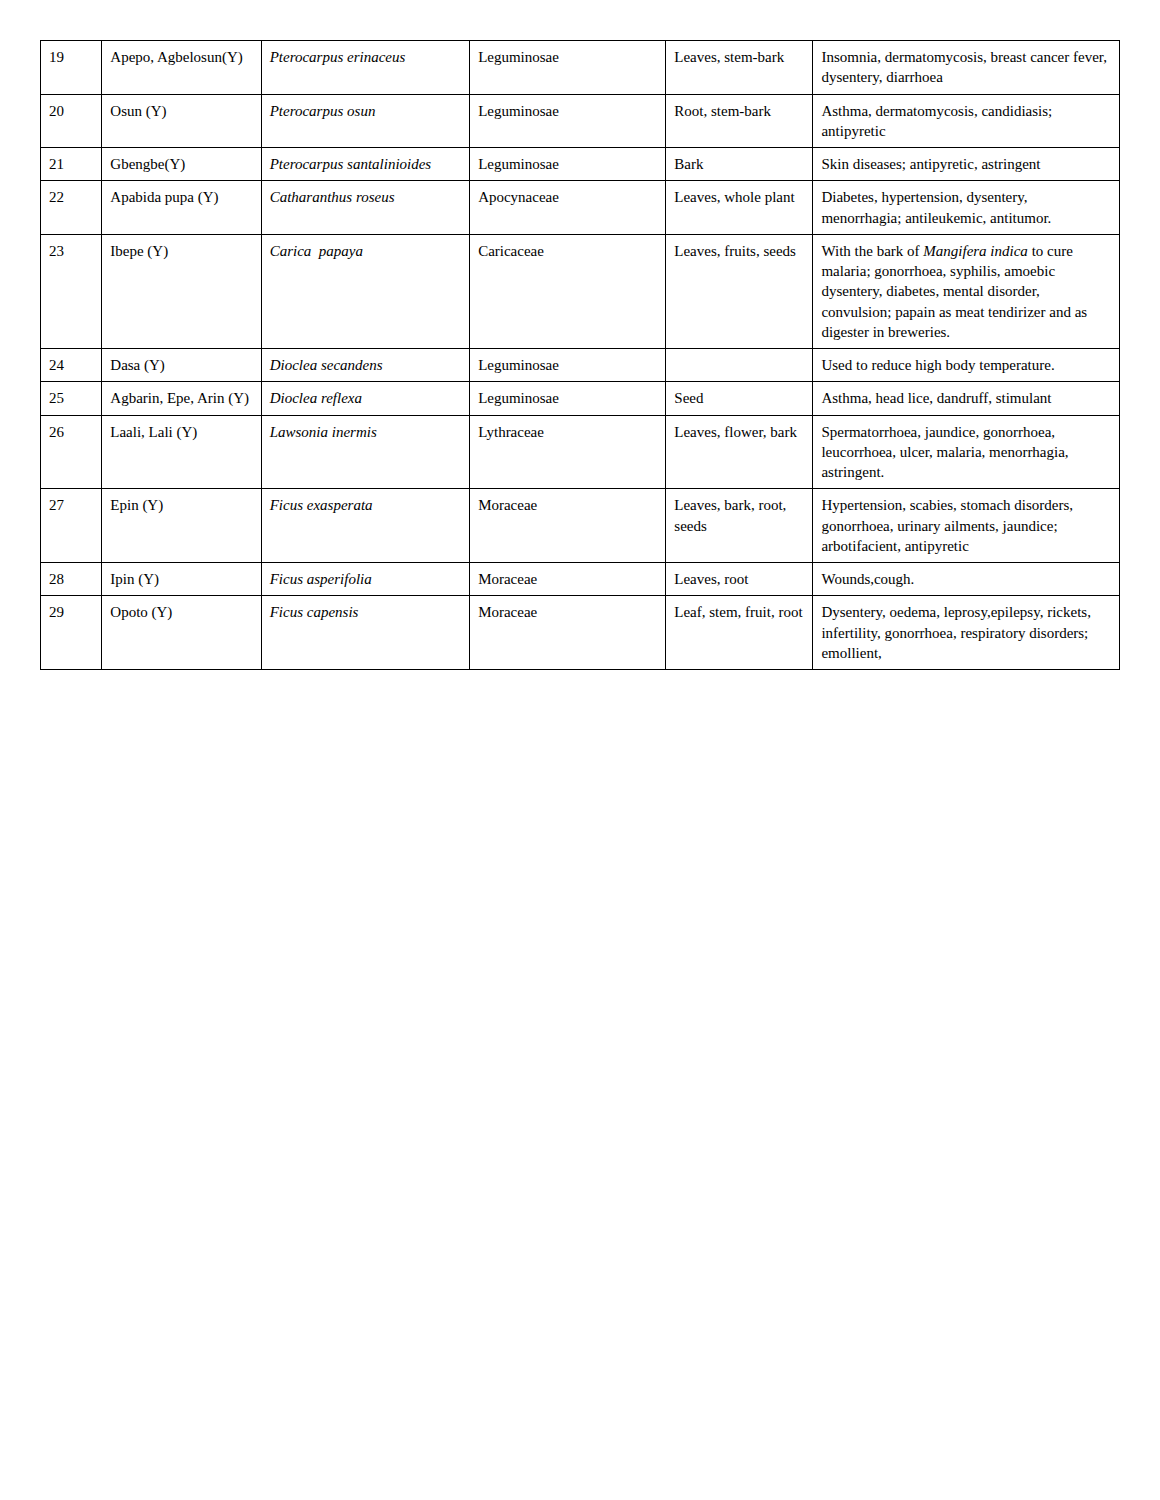| 19 | Apepo, Agbelosun(Y) | Pterocarpus erinaceus | Leguminosae | Leaves, stem-bark | Insomnia, dermatomycosis, breast cancer fever, dysentery, diarrhoea |
| 20 | Osun (Y) | Pterocarpus osun | Leguminosae | Root, stem-bark | Asthma, dermatomycosis, candidiasis; antipyretic |
| 21 | Gbengbe(Y) | Pterocarpus santalinioides | Leguminosae | Bark | Skin diseases; antipyretic, astringent |
| 22 | Apabida pupa (Y) | Catharanthus roseus | Apocynaceae | Leaves, whole plant | Diabetes, hypertension, dysentery, menorrhagia; antileukemic, antitumor. |
| 23 | Ibepe (Y) | Carica papaya | Caricaceae | Leaves, fruits, seeds | With the bark of Mangifera indica to cure malaria; gonorrhoea, syphilis, amoebic dysentery, diabetes, mental disorder, convulsion; papain as meat tendirizer and as digester in breweries. |
| 24 | Dasa (Y) | Dioclea secandens | Leguminosae | | Used to reduce high body temperature. |
| 25 | Agbarin, Epe, Arin (Y) | Dioclea reflexa | Leguminosae | Seed | Asthma, head lice, dandruff, stimulant |
| 26 | Laali, Lali (Y) | Lawsonia inermis | Lythraceae | Leaves, flower, bark | Spermatorrhoea, jaundice, gonorrhoea, leucorrhoea, ulcer, malaria, menorrhagia, astringent. |
| 27 | Epin (Y) | Ficus exasperata | Moraceae | Leaves, bark, root, seeds | Hypertension, scabies, stomach disorders, gonorrhoea, urinary ailments, jaundice; arbotifacient, antipyretic |
| 28 | Ipin (Y) | Ficus asperifolia | Moraceae | Leaves, root | Wounds,cough. |
| 29 | Opoto (Y) | Ficus capensis | Moraceae | Leaf, stem, fruit, root | Dysentery, oedema, leprosy,epilepsy, rickets, infertility, gonorrhoea, respiratory disorders; emollient, |